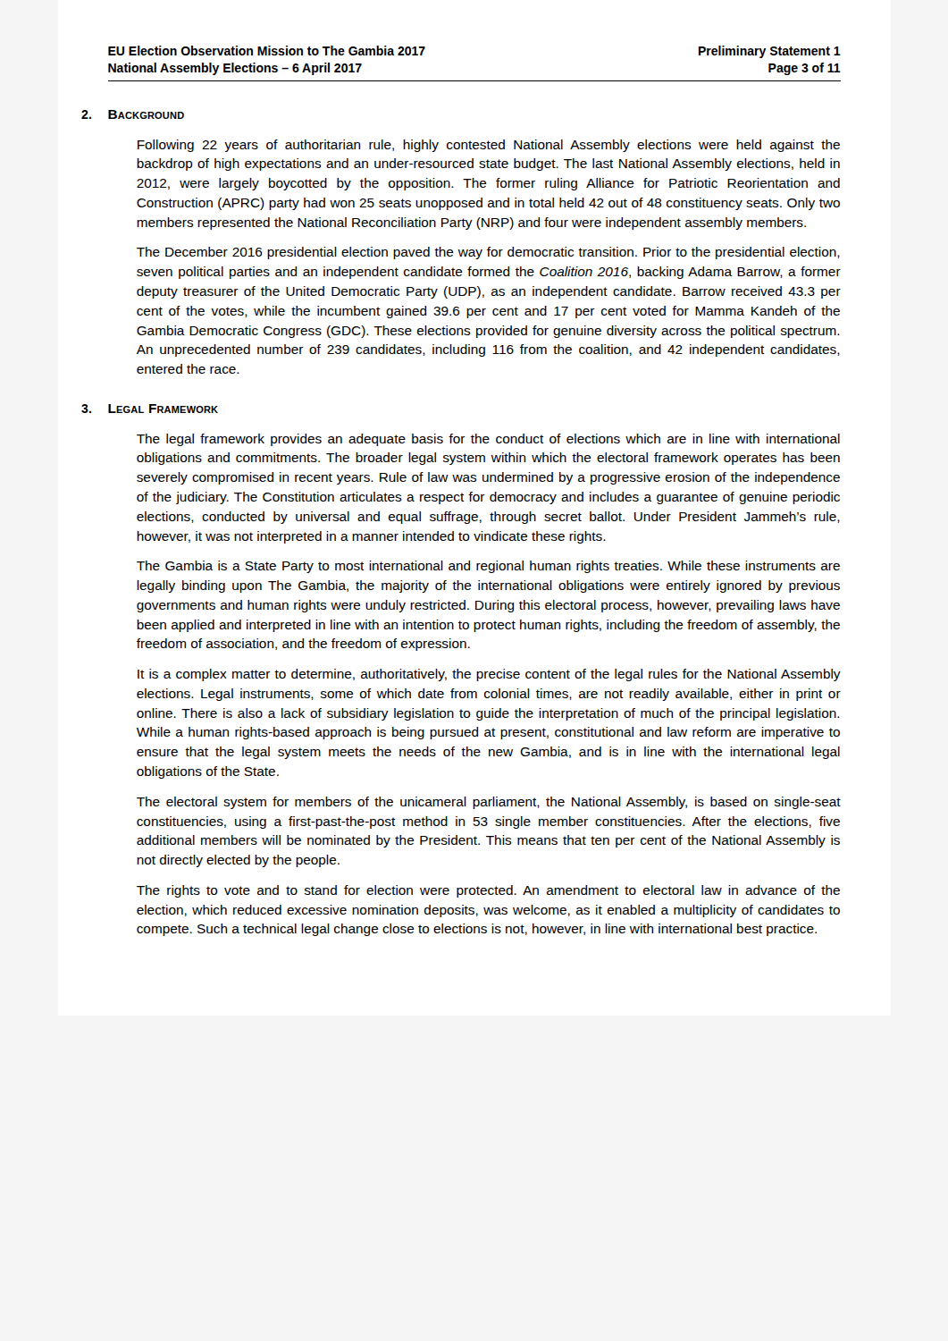| EU Election Observation Mission to The Gambia 2017 | Preliminary Statement 1 |
| National Assembly Elections – 6 April 2017 | Page 3 of 11 |
2. Background
Following 22 years of authoritarian rule, highly contested National Assembly elections were held against the backdrop of high expectations and an under-resourced state budget. The last National Assembly elections, held in 2012, were largely boycotted by the opposition. The former ruling Alliance for Patriotic Reorientation and Construction (APRC) party had won 25 seats unopposed and in total held 42 out of 48 constituency seats. Only two members represented the National Reconciliation Party (NRP) and four were independent assembly members.
The December 2016 presidential election paved the way for democratic transition. Prior to the presidential election, seven political parties and an independent candidate formed the Coalition 2016, backing Adama Barrow, a former deputy treasurer of the United Democratic Party (UDP), as an independent candidate. Barrow received 43.3 per cent of the votes, while the incumbent gained 39.6 per cent and 17 per cent voted for Mamma Kandeh of the Gambia Democratic Congress (GDC). These elections provided for genuine diversity across the political spectrum. An unprecedented number of 239 candidates, including 116 from the coalition, and 42 independent candidates, entered the race.
3. Legal Framework
The legal framework provides an adequate basis for the conduct of elections which are in line with international obligations and commitments. The broader legal system within which the electoral framework operates has been severely compromised in recent years. Rule of law was undermined by a progressive erosion of the independence of the judiciary. The Constitution articulates a respect for democracy and includes a guarantee of genuine periodic elections, conducted by universal and equal suffrage, through secret ballot. Under President Jammeh’s rule, however, it was not interpreted in a manner intended to vindicate these rights.
The Gambia is a State Party to most international and regional human rights treaties. While these instruments are legally binding upon The Gambia, the majority of the international obligations were entirely ignored by previous governments and human rights were unduly restricted. During this electoral process, however, prevailing laws have been applied and interpreted in line with an intention to protect human rights, including the freedom of assembly, the freedom of association, and the freedom of expression.
It is a complex matter to determine, authoritatively, the precise content of the legal rules for the National Assembly elections. Legal instruments, some of which date from colonial times, are not readily available, either in print or online. There is also a lack of subsidiary legislation to guide the interpretation of much of the principal legislation. While a human rights-based approach is being pursued at present, constitutional and law reform are imperative to ensure that the legal system meets the needs of the new Gambia, and is in line with the international legal obligations of the State.
The electoral system for members of the unicameral parliament, the National Assembly, is based on single-seat constituencies, using a first-past-the-post method in 53 single member constituencies. After the elections, five additional members will be nominated by the President. This means that ten per cent of the National Assembly is not directly elected by the people.
The rights to vote and to stand for election were protected. An amendment to electoral law in advance of the election, which reduced excessive nomination deposits, was welcome, as it enabled a multiplicity of candidates to compete. Such a technical legal change close to elections is not, however, in line with international best practice.